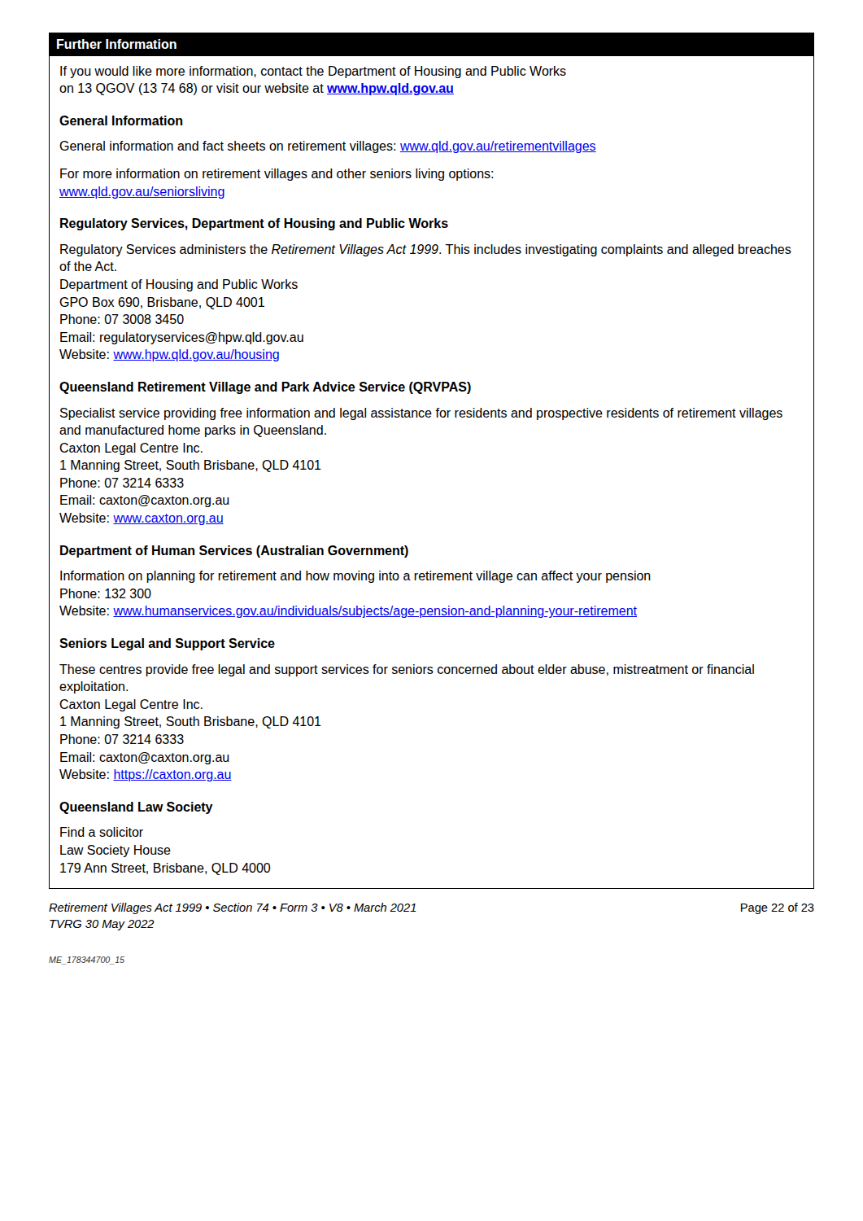Further Information
If you would like more information, contact the Department of Housing and Public Works
on 13 QGOV (13 74 68) or visit our website at www.hpw.qld.gov.au
General Information
General information and fact sheets on retirement villages: www.qld.gov.au/retirementvillages
For more information on retirement villages and other seniors living options:
www.qld.gov.au/seniorsliving
Regulatory Services, Department of Housing and Public Works
Regulatory Services administers the Retirement Villages Act 1999. This includes investigating complaints and alleged breaches of the Act.
Department of Housing and Public Works
GPO Box 690, Brisbane, QLD 4001
Phone: 07 3008 3450
Email: regulatoryservices@hpw.qld.gov.au
Website: www.hpw.qld.gov.au/housing
Queensland Retirement Village and Park Advice Service (QRVPAS)
Specialist service providing free information and legal assistance for residents and prospective residents of retirement villages and manufactured home parks in Queensland.
Caxton Legal Centre Inc.
1 Manning Street, South Brisbane, QLD 4101
Phone: 07 3214 6333
Email: caxton@caxton.org.au
Website: www.caxton.org.au
Department of Human Services (Australian Government)
Information on planning for retirement and how moving into a retirement village can affect your pension
Phone: 132 300
Website: www.humanservices.gov.au/individuals/subjects/age-pension-and-planning-your-retirement
Seniors Legal and Support Service
These centres provide free legal and support services for seniors concerned about elder abuse, mistreatment or financial exploitation.
Caxton Legal Centre Inc.
1 Manning Street, South Brisbane, QLD 4101
Phone: 07 3214 6333
Email: caxton@caxton.org.au
Website: https://caxton.org.au
Queensland Law Society
Find a solicitor
Law Society House
179 Ann Street, Brisbane, QLD 4000
Retirement Villages Act 1999 • Section 74 • Form 3 • V8 • March 2021
TVRG 30 May 2022
Page 22 of 23
ME_178344700_15